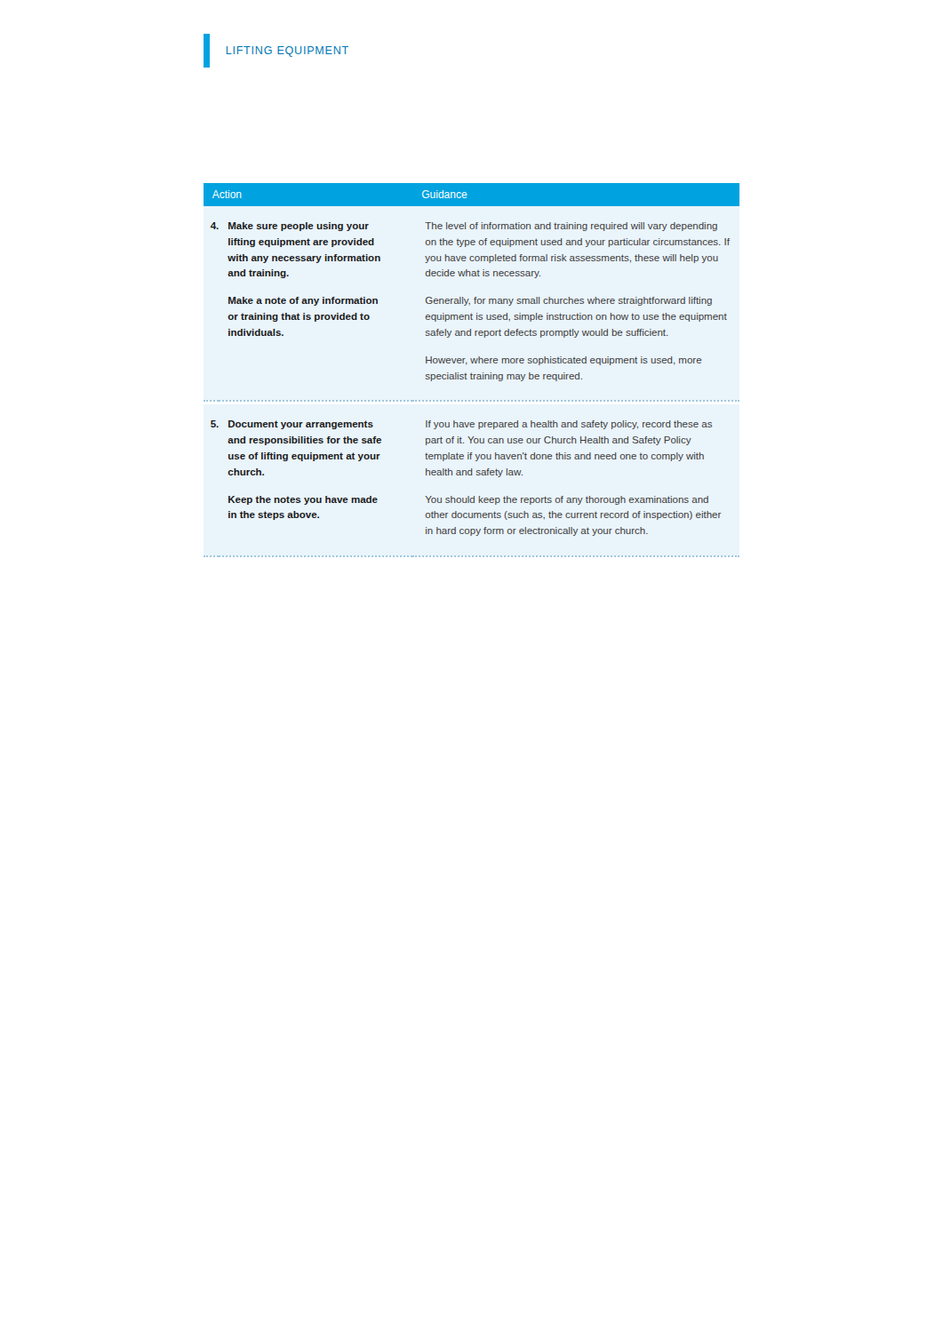LIFTING EQUIPMENT
| Action | Guidance |
| --- | --- |
| 4. | Make sure people using your lifting equipment are provided with any necessary information and training. Make a note of any information or training that is provided to individuals. | The level of information and training required will vary depending on the type of equipment used and your particular circumstances. If you have completed formal risk assessments, these will help you decide what is necessary. Generally, for many small churches where straightforward lifting equipment is used, simple instruction on how to use the equipment safely and report defects promptly would be sufficient. However, where more sophisticated equipment is used, more specialist training may be required. |
| 5. | Document your arrangements and responsibilities for the safe use of lifting equipment at your church. Keep the notes you have made in the steps above. | If you have prepared a health and safety policy, record these as part of it. You can use our Church Health and Safety Policy template if you haven't done this and need one to comply with health and safety law. You should keep the reports of any thorough examinations and other documents (such as, the current record of inspection) either in hard copy form or electronically at your church. |